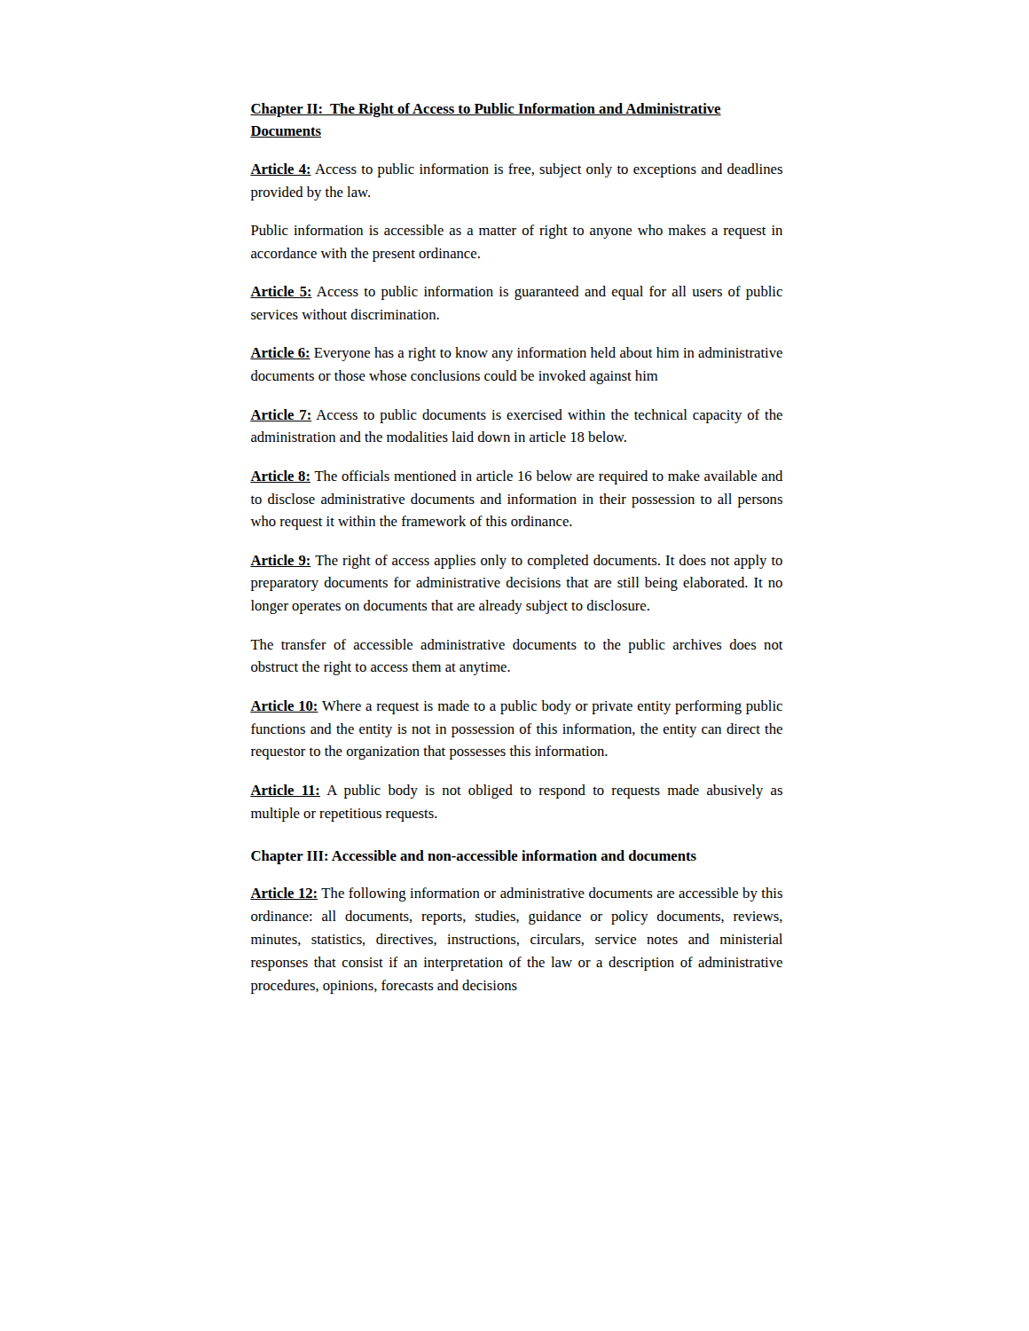Chapter II: The Right of Access to Public Information and Administrative Documents
Article 4: Access to public information is free, subject only to exceptions and deadlines provided by the law.
Public information is accessible as a matter of right to anyone who makes a request in accordance with the present ordinance.
Article 5: Access to public information is guaranteed and equal for all users of public services without discrimination.
Article 6: Everyone has a right to know any information held about him in administrative documents or those whose conclusions could be invoked against him
Article 7: Access to public documents is exercised within the technical capacity of the administration and the modalities laid down in article 18 below.
Article 8: The officials mentioned in article 16 below are required to make available and to disclose administrative documents and information in their possession to all persons who request it within the framework of this ordinance.
Article 9: The right of access applies only to completed documents. It does not apply to preparatory documents for administrative decisions that are still being elaborated. It no longer operates on documents that are already subject to disclosure.
The transfer of accessible administrative documents to the public archives does not obstruct the right to access them at anytime.
Article 10: Where a request is made to a public body or private entity performing public functions and the entity is not in possession of this information, the entity can direct the requestor to the organization that possesses this information.
Article 11: A public body is not obliged to respond to requests made abusively as multiple or repetitious requests.
Chapter III: Accessible and non-accessible information and documents
Article 12: The following information or administrative documents are accessible by this ordinance: all documents, reports, studies, guidance or policy documents, reviews, minutes, statistics, directives, instructions, circulars, service notes and ministerial responses that consist if an interpretation of the law or a description of administrative procedures, opinions, forecasts and decisions